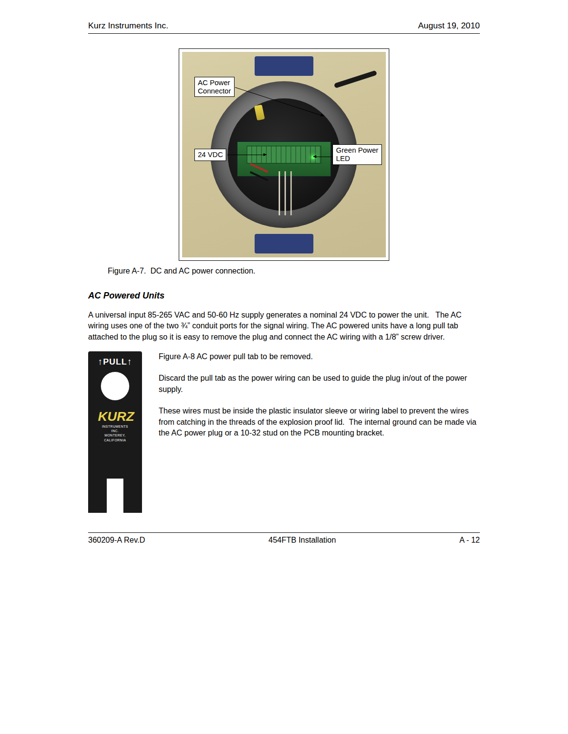Kurz Instruments Inc. August 19, 2010
AC Power
Connector
24 VDC
Green Power
LED
Figure A-7. DC and AC power connection.
AC Powered Units
A universal input 85-265 VAC and 50-60 Hz supply generates a nominal 24 VDC to power the unit. The AC wiring uses one of the two ¾” conduit ports for the signal wiring. The AC powered units have a long pull tab attached to the plug so it is easy to remove the plug and connect the AC wiring with a 1/8” screw driver.
↑PULL↑
KURZ
INSTRUMENTS INC.
MONTEREY, CALIFORNIA
Figure A-8 AC power pull tab to be removed.
Discard the pull tab as the power wiring can be used to guide the plug in/out of the power supply.
These wires must be inside the plastic insulator sleeve or wiring label to prevent the wires from catching in the threads of the explosion proof lid. The internal ground can be made via the AC power plug or a 10-32 stud on the PCB mounting bracket.
360209-A Rev.D 454FTB Installation A - 12